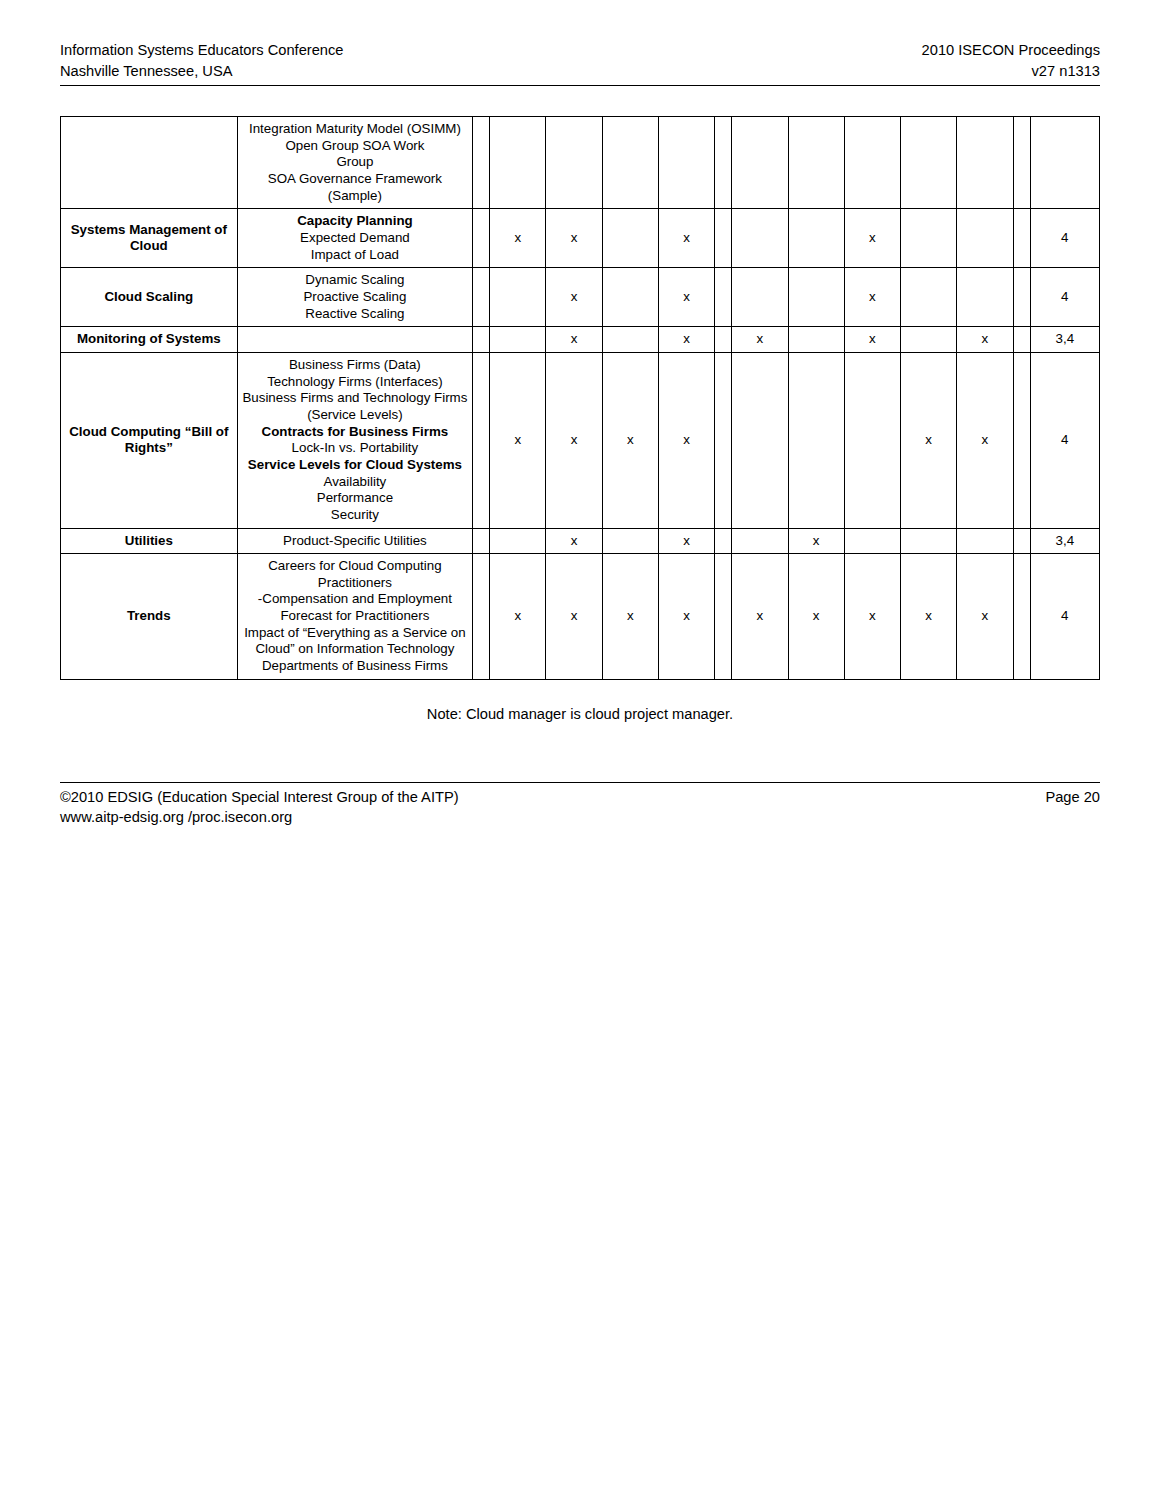Information Systems Educators Conference
Nashville Tennessee, USA
2010 ISECON Proceedings
v27 n1313
| | Integration Maturity Model (OSIMM) Open Group SOA Work Group SOA Governance Framework (Sample) | | | | | | | | | | | | | |
| Systems Management of Cloud | Capacity Planning Expected Demand Impact of Load | | x | x | | x | | | | x | | | | 4 |
| Cloud Scaling | Dynamic Scaling Proactive Scaling Reactive Scaling | | | x | | x | | | | x | | | | 4 |
| Monitoring of Systems | | | | x | | x | | x | | x | | x | | 3,4 |
| Cloud Computing “Bill of Rights” | Business Firms (Data) Technology Firms (Interfaces) Business Firms and Technology Firms (Service Levels) Contracts for Business Firms Lock-In vs. Portability Service Levels for Cloud Systems Availability Performance Security | | x | x | x | x | | | | | x | x | | 4 |
| Utilities | Product-Specific Utilities | | | x | | x | | | x | | | | | 3,4 |
| Trends | Careers for Cloud Computing Practitioners -Compensation and Employment Forecast for Practitioners Impact of “Everything as a Service on Cloud” on Information Technology Departments of Business Firms | | x | x | x | x | | x | x | x | x | x | | 4 |
Note: Cloud manager is cloud project manager.
©2010 EDSIG (Education Special Interest Group of the AITP)
www.aitp-edsig.org /proc.isecon.org
Page 20